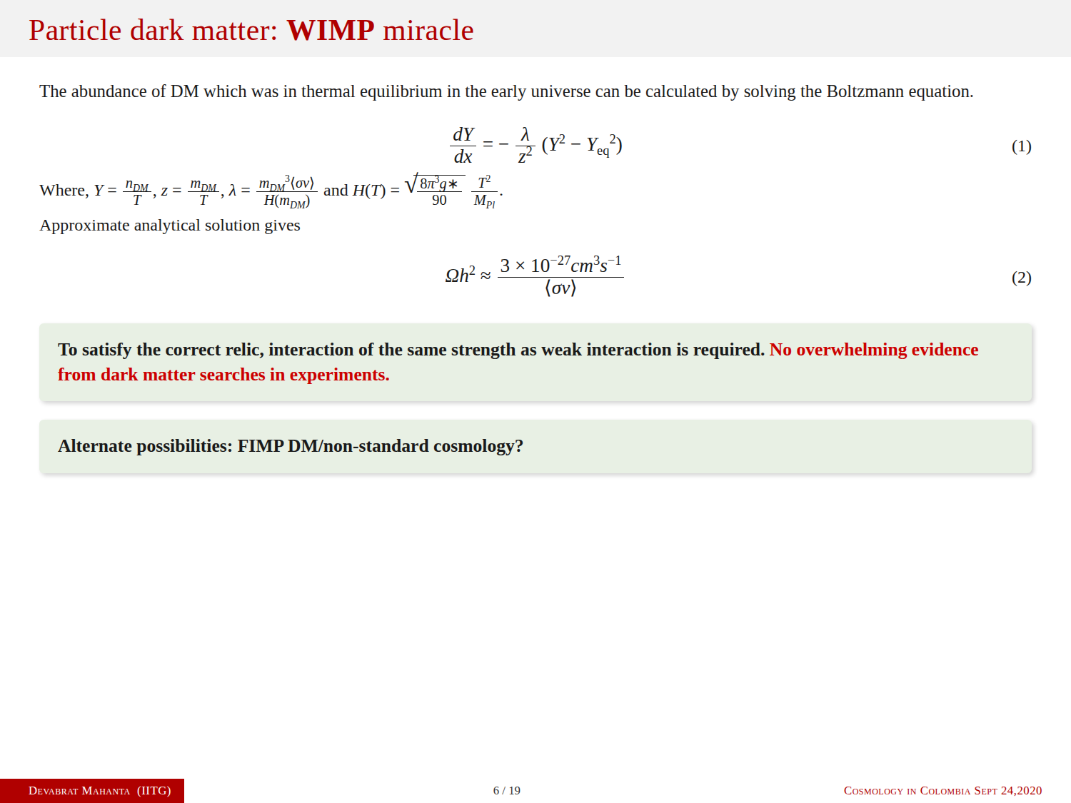Particle dark matter: WIMP miracle
The abundance of DM which was in thermal equilibrium in the early universe can be calculated by solving the Boltzmann equation.
dY dx = − λz2 (Y2 − Yeq2)
(1)
Where, Y = nDM T, z = mDM T, λ = mDM3⟨σv⟩H(mDM) and H(T) = 8π3g∗90 T2 MPl.
Approximate analytical solution gives
Ωh2 ≈ 3 × 10−27cm3s−1⟨σv⟩
(2)
To satisfy the correct relic, interaction of the same strength as weak interaction is required. No overwhelming evidence from dark matter searches in experiments.
Alternate possibilities: FIMP DM/non-standard cosmology?
Devabrat Mahanta (IITG)
6 / 19
Cosmology in Colombia Sept 24,2020